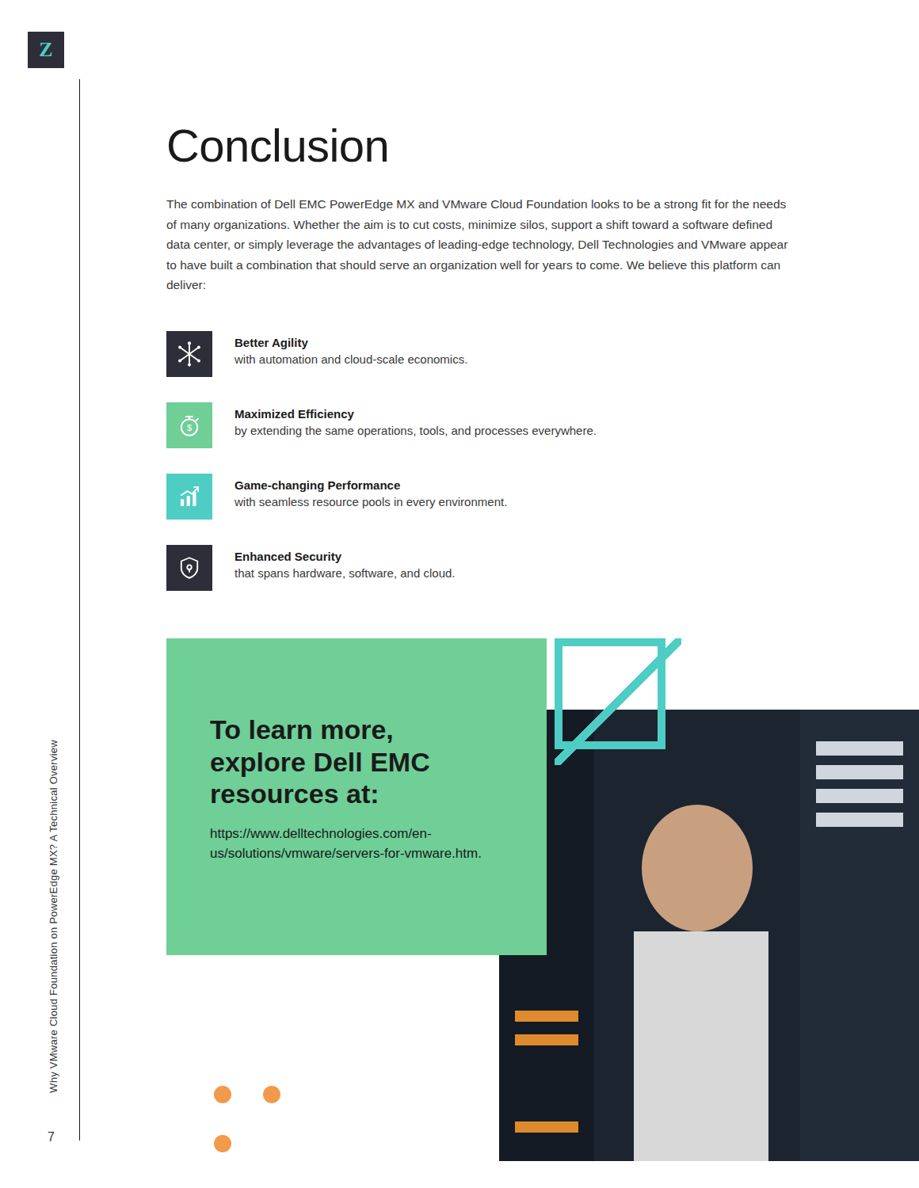Z
Why VMware Cloud Foundation on PowerEdge MX? A Technical Overview
7
Conclusion
The combination of Dell EMC PowerEdge MX and VMware Cloud Foundation looks to be a strong fit for the needs of many organizations. Whether the aim is to cut costs, minimize silos, support a shift toward a software defined data center, or simply leverage the advantages of leading-edge technology, Dell Technologies and VMware appear to have built a combination that should serve an organization well for years to come. We believe this platform can deliver:
Better Agility
with automation and cloud-scale economics.
$
Maximized Efficiency
by extending the same operations, tools, and processes everywhere.
Game-changing Performance
with seamless resource pools in every environment.
Enhanced Security
that spans hardware, software, and cloud.
To learn more,
explore Dell EMC
resources at:
https://www.delltechnologies.com/en-us/solutions/vmware/servers-for-vmware.htm.